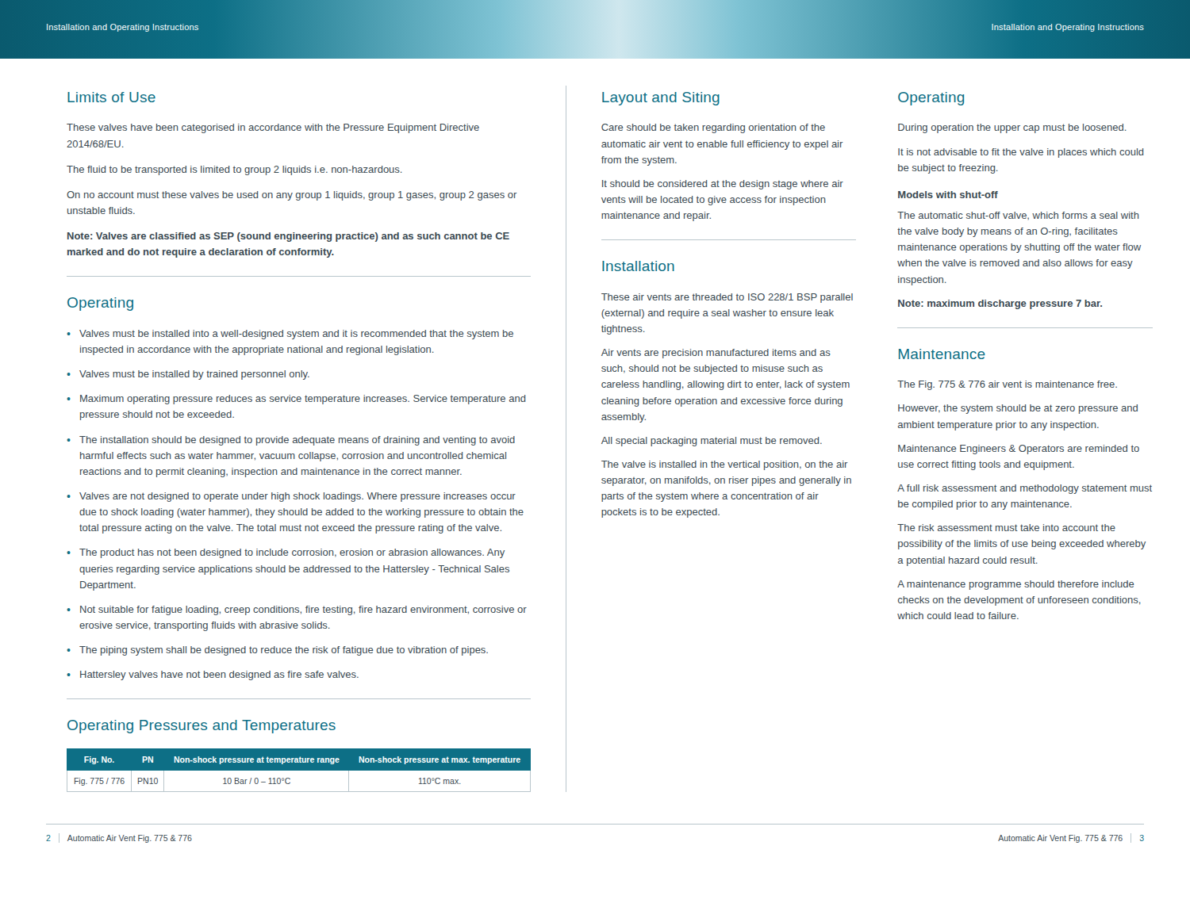Installation and Operating Instructions
Installation and Operating Instructions
Limits of Use
These valves have been categorised in accordance with the Pressure Equipment Directive 2014/68/EU.
The fluid to be transported is limited to group 2 liquids i.e. non-hazardous.
On no account must these valves be used on any group 1 liquids, group 1 gases, group 2 gases or unstable fluids.
Note: Valves are classified as SEP (sound engineering practice) and as such cannot be CE marked and do not require a declaration of conformity.
Operating
Valves must be installed into a well-designed system and it is recommended that the system be inspected in accordance with the appropriate national and regional legislation.
Valves must be installed by trained personnel only.
Maximum operating pressure reduces as service temperature increases. Service temperature and pressure should not be exceeded.
The installation should be designed to provide adequate means of draining and venting to avoid harmful effects such as water hammer, vacuum collapse, corrosion and uncontrolled chemical reactions and to permit cleaning, inspection and maintenance in the correct manner.
Valves are not designed to operate under high shock loadings. Where pressure increases occur due to shock loading (water hammer), they should be added to the working pressure to obtain the total pressure acting on the valve. The total must not exceed the pressure rating of the valve.
The product has not been designed to include corrosion, erosion or abrasion allowances. Any queries regarding service applications should be addressed to the Hattersley - Technical Sales Department.
Not suitable for fatigue loading, creep conditions, fire testing, fire hazard environment, corrosive or erosive service, transporting fluids with abrasive solids.
The piping system shall be designed to reduce the risk of fatigue due to vibration of pipes.
Hattersley valves have not been designed as fire safe valves.
Operating Pressures and Temperatures
| Fig. No. | PN | Non-shock pressure at temperature range | Non-shock pressure at max. temperature |
| --- | --- | --- | --- |
| Fig. 775 / 776 | PN10 | 10 Bar / 0 – 110°C | 110°C max. |
Layout and Siting
Care should be taken regarding orientation of the automatic air vent to enable full efficiency to expel air from the system.
It should be considered at the design stage where air vents will be located to give access for inspection maintenance and repair.
Installation
These air vents are threaded to ISO 228/1 BSP parallel (external) and require a seal washer to ensure leak tightness.
Air vents are precision manufactured items and as such, should not be subjected to misuse such as careless handling, allowing dirt to enter, lack of system cleaning before operation and excessive force during assembly.
All special packaging material must be removed.
The valve is installed in the vertical position, on the air separator, on manifolds, on riser pipes and generally in parts of the system where a concentration of air pockets is to be expected.
Operating
During operation the upper cap must be loosened.
It is not advisable to fit the valve in places which could be subject to freezing.
Models with shut-off
The automatic shut-off valve, which forms a seal with the valve body by means of an O-ring, facilitates maintenance operations by shutting off the water flow when the valve is removed and also allows for easy inspection.
Note: maximum discharge pressure 7 bar.
Maintenance
The Fig. 775 & 776 air vent is maintenance free.
However, the system should be at zero pressure and ambient temperature prior to any inspection.
Maintenance Engineers & Operators are reminded to use correct fitting tools and equipment.
A full risk assessment and methodology statement must be compiled prior to any maintenance.
The risk assessment must take into account the possibility of the limits of use being exceeded whereby a potential hazard could result.
A maintenance programme should therefore include checks on the development of unforeseen conditions, which could lead to failure.
2 Automatic Air Vent Fig. 775 & 776
Automatic Air Vent Fig. 775 & 776 3